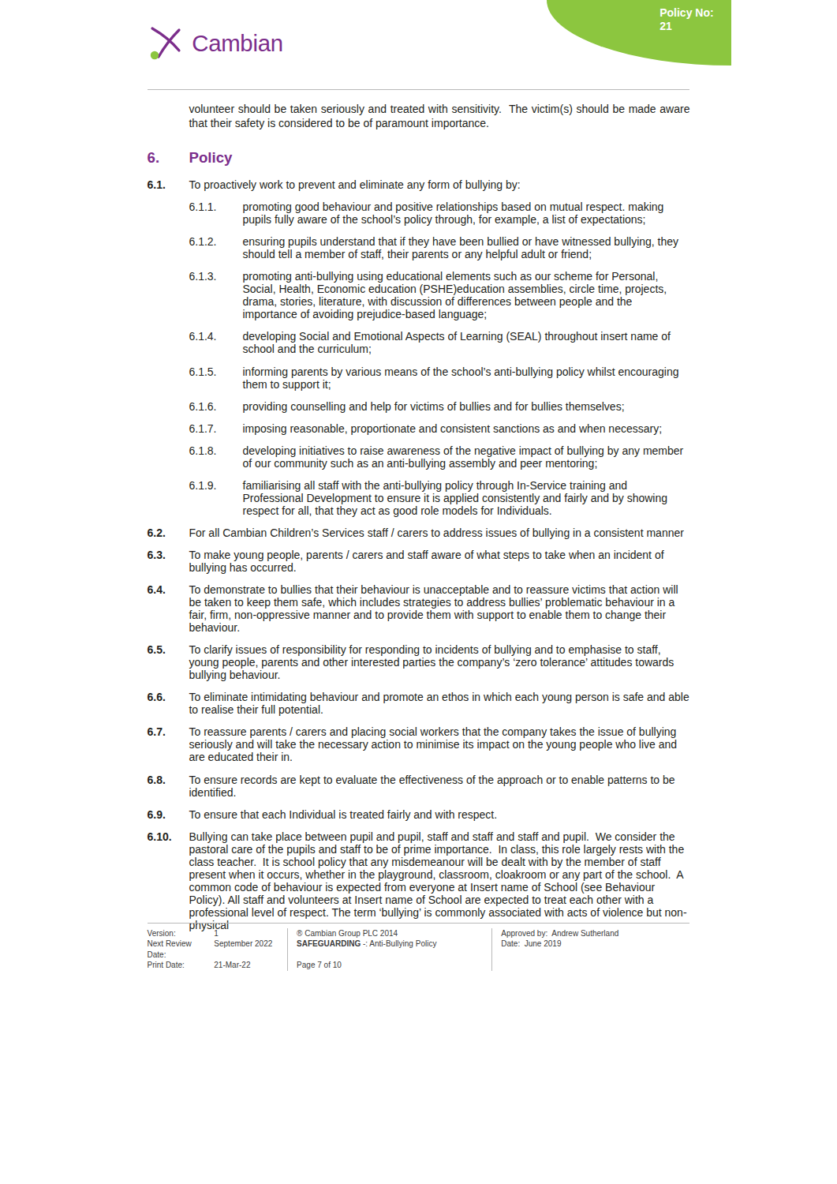Policy No:
21
Cambian
volunteer should be taken seriously and treated with sensitivity. The victim(s) should be made aware that their safety is considered to be of paramount importance.
6. Policy
6.1.
To proactively work to prevent and eliminate any form of bullying by:
6.1.1.
promoting good behaviour and positive relationships based on mutual respect. making pupils fully aware of the school’s policy through, for example, a list of expectations;
6.1.2.
ensuring pupils understand that if they have been bullied or have witnessed bullying, they should tell a member of staff, their parents or any helpful adult or friend;
6.1.3.
promoting anti-bullying using educational elements such as our scheme for Personal, Social, Health, Economic education (PSHE)education assemblies, circle time, projects, drama, stories, literature, with discussion of differences between people and the importance of avoiding prejudice-based language;
6.1.4.
developing Social and Emotional Aspects of Learning (SEAL) throughout insert name of school and the curriculum;
6.1.5.
informing parents by various means of the school’s anti-bullying policy whilst encouraging them to support it;
6.1.6.
providing counselling and help for victims of bullies and for bullies themselves;
6.1.7.
imposing reasonable, proportionate and consistent sanctions as and when necessary;
6.1.8.
developing initiatives to raise awareness of the negative impact of bullying by any member of our community such as an anti-bullying assembly and peer mentoring;
6.1.9.
familiarising all staff with the anti-bullying policy through In-Service training and Professional Development to ensure it is applied consistently and fairly and by showing respect for all, that they act as good role models for Individuals.
6.2.
For all Cambian Children’s Services staff / carers to address issues of bullying in a consistent manner
6.3.
To make young people, parents / carers and staff aware of what steps to take when an incident of bullying has occurred.
6.4.
To demonstrate to bullies that their behaviour is unacceptable and to reassure victims that action will be taken to keep them safe, which includes strategies to address bullies’ problematic behaviour in a fair, firm, non-oppressive manner and to provide them with support to enable them to change their behaviour.
6.5.
To clarify issues of responsibility for responding to incidents of bullying and to emphasise to staff, young people, parents and other interested parties the company’s ‘zero tolerance’ attitudes towards bullying behaviour.
6.6.
To eliminate intimidating behaviour and promote an ethos in which each young person is safe and able to realise their full potential.
6.7.
To reassure parents / carers and placing social workers that the company takes the issue of bullying seriously and will take the necessary action to minimise its impact on the young people who live and are educated their in.
6.8.
To ensure records are kept to evaluate the effectiveness of the approach or to enable patterns to be identified.
6.9.
To ensure that each Individual is treated fairly and with respect.
6.10.
Bullying can take place between pupil and pupil, staff and staff and staff and pupil. We consider the pastoral care of the pupils and staff to be of prime importance. In class, this role largely rests with the class teacher. It is school policy that any misdemeanour will be dealt with by the member of staff present when it occurs, whether in the playground, classroom, cloakroom or any part of the school. A common code of behaviour is expected from everyone at Insert name of School (see Behaviour Policy). All staff and volunteers at Insert name of School are expected to treat each other with a professional level of respect. The term ‘bullying’ is commonly associated with acts of violence but non-physical
| Version: | 1 | ® Cambian Group PLC 2014 | Approved by: Andrew Sutherland |
| Next Review Date: | September 2022 | SAFEGUARDING -: Anti-Bullying Policy | Date: June 2019 |
| Print Date: | 21-Mar-22 | Page 7 of 10 | |